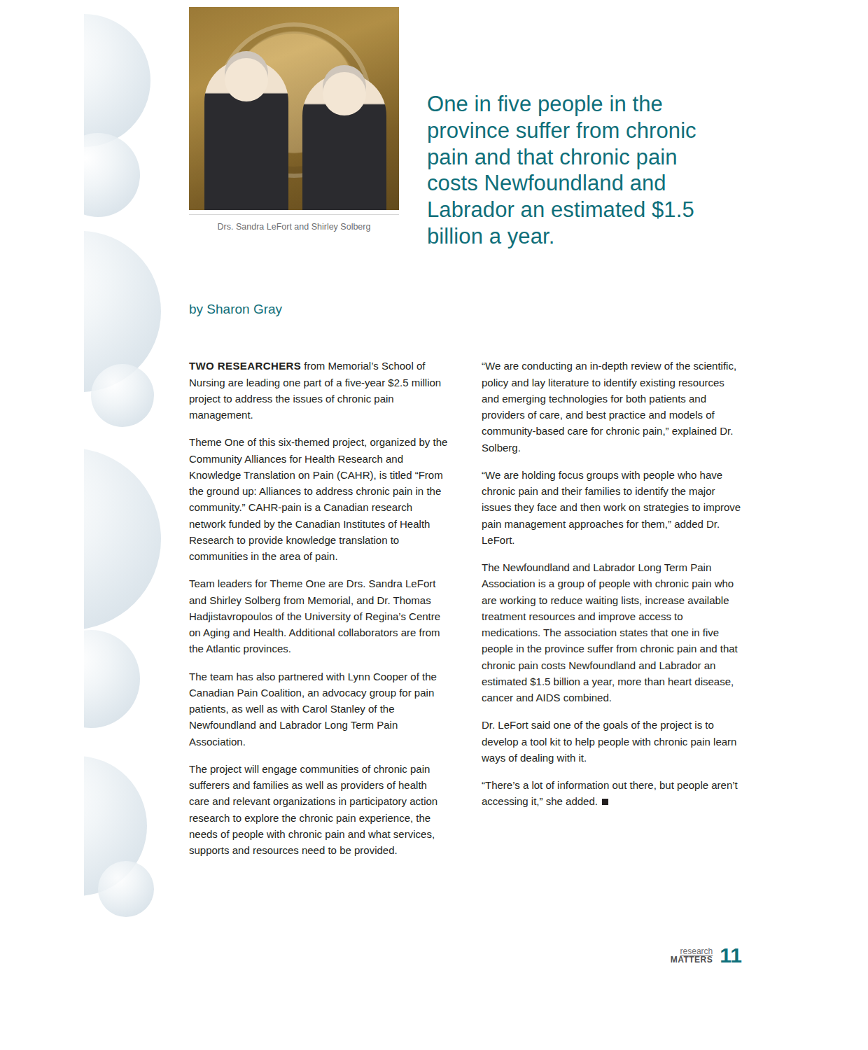Drs. Sandra LeFort and Shirley Solberg
One in five people in the province suffer from chronic pain and that chronic pain costs Newfoundland and Labrador an estimated $1.5 billion a year.
by Sharon Gray
TWO RESEARCHERS from Memorial’s School of Nursing are leading one part of a five-year $2.5 million project to address the issues of chronic pain management.
Theme One of this six-themed project, organized by the Community Alliances for Health Research and Knowledge Translation on Pain (CAHR), is titled “From the ground up: Alliances to address chronic pain in the community.” CAHR-pain is a Canadian research network funded by the Canadian Institutes of Health Research to provide knowledge translation to communities in the area of pain.
Team leaders for Theme One are Drs. Sandra LeFort and Shirley Solberg from Memorial, and Dr. Thomas Hadjistavropoulos of the University of Regina’s Centre on Aging and Health. Additional collaborators are from the Atlantic provinces.
The team has also partnered with Lynn Cooper of the Canadian Pain Coalition, an advocacy group for pain patients, as well as with Carol Stanley of the Newfoundland and Labrador Long Term Pain Association.
The project will engage communities of chronic pain sufferers and families as well as providers of health care and relevant organizations in participatory action research to explore the chronic pain experience, the needs of people with chronic pain and what services, supports and resources need to be provided.
“We are conducting an in-depth review of the scientific, policy and lay literature to identify existing resources and emerging technologies for both patients and providers of care, and best practice and models of community-based care for chronic pain,” explained Dr. Solberg.
“We are holding focus groups with people who have chronic pain and their families to identify the major issues they face and then work on strategies to improve pain management approaches for them,” added Dr. LeFort.
The Newfoundland and Labrador Long Term Pain Association is a group of people with chronic pain who are working to reduce waiting lists, increase available treatment resources and improve access to medications. The association states that one in five people in the province suffer from chronic pain and that chronic pain costs Newfoundland and Labrador an estimated $1.5 billion a year, more than heart disease, cancer and AIDS combined.
Dr. LeFort said one of the goals of the project is to develop a tool kit to help people with chronic pain learn ways of dealing with it.
“There’s a lot of information out there, but people aren’t accessing it,” she added.
research MATTERS
11